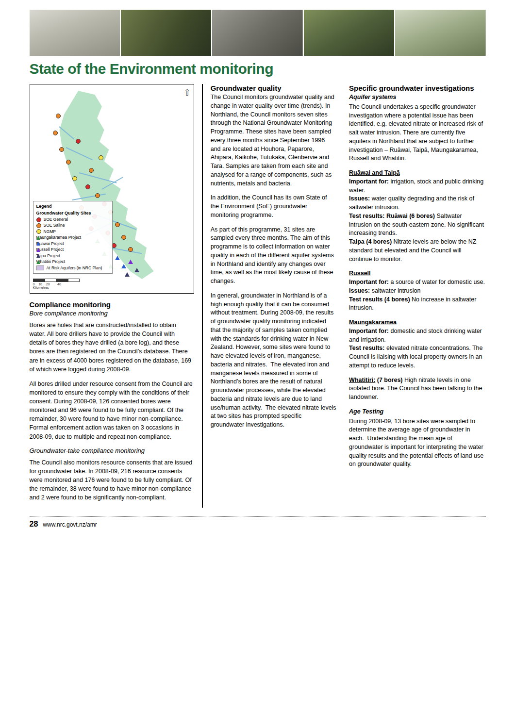State of the Environment monitoring
⇧
Legend
Groundwater Quality Sites
SOE General
SOE Saline
NGMP
Maungakaramea Project
Ruawai Project
Russell Project
Taipa Project
Whatitiri Project
At Risk Aquifers (in NRC Plan)
0 10 20 40
Kilometres
Compliance monitoring
Bore compliance monitoring
Bores are holes that are constructed/installed to obtain water. All bore drillers have to provide the Council with details of bores they have drilled (a bore log), and these bores are then registered on the Council’s database. There are in excess of 4000 bores registered on the database, 169 of which were logged during 2008-09.
All bores drilled under resource consent from the Council are monitored to ensure they comply with the conditions of their consent. During 2008-09, 126 consented bores were monitored and 96 were found to be fully compliant. Of the remainder, 30 were found to have minor non-compliance. Formal enforcement action was taken on 3 occasions in 2008-09, due to multiple and repeat non-compliance.
Groundwater-take compliance monitoring
The Council also monitors resource consents that are issued for groundwater take. In 2008-09, 216 resource consents were monitored and 176 were found to be fully compliant. Of the remainder, 38 were found to have minor non-compliance and 2 were found to be significantly non-compliant.
Groundwater quality
The Council monitors groundwater quality and change in water quality over time (trends). In Northland, the Council monitors seven sites through the National Groundwater Monitoring Programme. These sites have been sampled every three months since September 1996 and are located at Houhora, Paparore, Ahipara, Kaikohe, Tutukaka, Glenbervie and Tara. Samples are taken from each site and analysed for a range of components, such as nutrients, metals and bacteria.
In addition, the Council has its own State of the Environment (SoE) groundwater monitoring programme.
As part of this programme, 31 sites are sampled every three months. The aim of this programme is to collect information on water quality in each of the different aquifer systems in Northland and identify any changes over time, as well as the most likely cause of these changes.
In general, groundwater in Northland is of a high enough quality that it can be consumed without treatment. During 2008-09, the results of groundwater quality monitoring indicated that the majority of samples taken complied with the standards for drinking water in New Zealand. However, some sites were found to have elevated levels of iron, manganese, bacteria and nitrates. The elevated iron and manganese levels measured in some of Northland’s bores are the result of natural groundwater processes, while the elevated bacteria and nitrate levels are due to land use/human activity. The elevated nitrate levels at two sites has prompted specific groundwater investigations.
Specific groundwater investigations
Aquifer systems
The Council undertakes a specific groundwater investigation where a potential issue has been identified, e.g. elevated nitrate or increased risk of salt water intrusion. There are currently five aquifers in Northland that are subject to further investigation – Ruāwai, Taipā, Maungakaramea, Russell and Whatitiri.
Ruāwai and Taipā
Important for: irrigation, stock and public drinking water.
Issues: water quality degrading and the risk of saltwater intrusion.
Test results: Ruāwai (6 bores) Saltwater intrusion on the south-eastern zone. No significant increasing trends.
Taipa (4 bores) Nitrate levels are below the NZ standard but elevated and the Council will continue to monitor.
Russell
Important for: a source of water for domestic use.
Issues: saltwater intrusion
Test results (4 bores) No increase in saltwater intrusion.
Maungakaramea
Important for: domestic and stock drinking water and irrigation.
Test results: elevated nitrate concentrations. The Council is liaising with local property owners in an attempt to reduce levels.
Whatitiri: (7 bores) High nitrate levels in one isolated bore. The Council has been talking to the landowner.
Age Testing
During 2008-09, 13 bore sites were sampled to determine the average age of groundwater in each. Understanding the mean age of groundwater is important for interpreting the water quality results and the potential effects of land use on groundwater quality.
28 www.nrc.govt.nz/amr